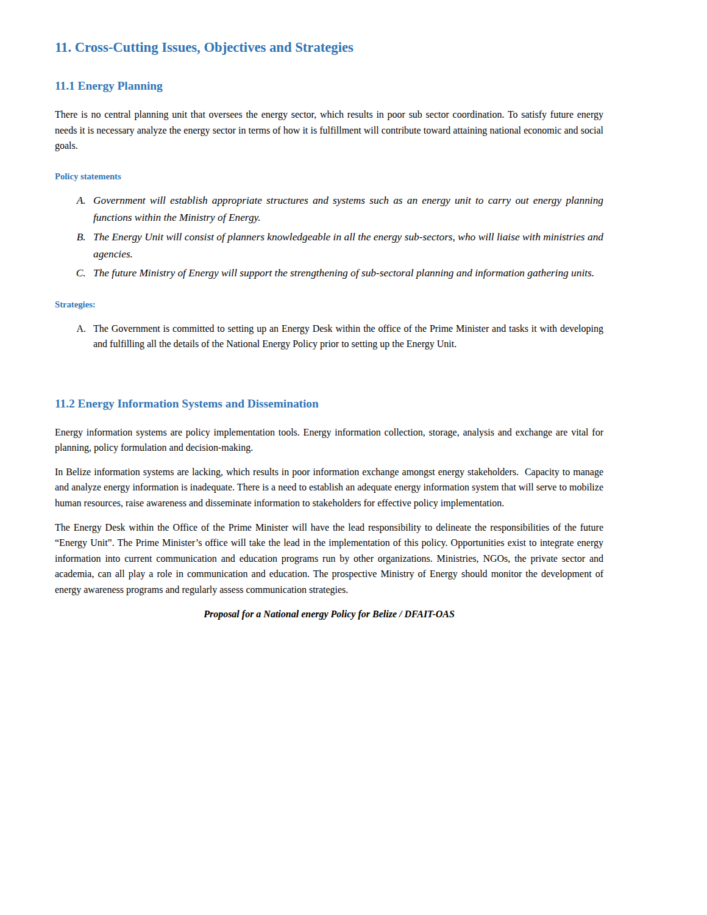11. Cross-Cutting Issues, Objectives and Strategies
11.1 Energy Planning
There is no central planning unit that oversees the energy sector, which results in poor sub sector coordination. To satisfy future energy needs it is necessary analyze the energy sector in terms of how it is fulfillment will contribute toward attaining national economic and social goals.
Policy statements
Government will establish appropriate structures and systems such as an energy unit to carry out energy planning functions within the Ministry of Energy.
The Energy Unit will consist of planners knowledgeable in all the energy sub-sectors, who will liaise with ministries and agencies.
The future Ministry of Energy will support the strengthening of sub-sectoral planning and information gathering units.
Strategies:
The Government is committed to setting up an Energy Desk within the office of the Prime Minister and tasks it with developing and fulfilling all the details of the National Energy Policy prior to setting up the Energy Unit.
11.2 Energy Information Systems and Dissemination
Energy information systems are policy implementation tools. Energy information collection, storage, analysis and exchange are vital for planning, policy formulation and decision-making.
In Belize information systems are lacking, which results in poor information exchange amongst energy stakeholders. Capacity to manage and analyze energy information is inadequate. There is a need to establish an adequate energy information system that will serve to mobilize human resources, raise awareness and disseminate information to stakeholders for effective policy implementation.
The Energy Desk within the Office of the Prime Minister will have the lead responsibility to delineate the responsibilities of the future “Energy Unit”. The Prime Minister’s office will take the lead in the implementation of this policy. Opportunities exist to integrate energy information into current communication and education programs run by other organizations. Ministries, NGOs, the private sector and academia, can all play a role in communication and education. The prospective Ministry of Energy should monitor the development of energy awareness programs and regularly assess communication strategies.
Proposal for a National energy Policy for Belize / DFAIT-OAS